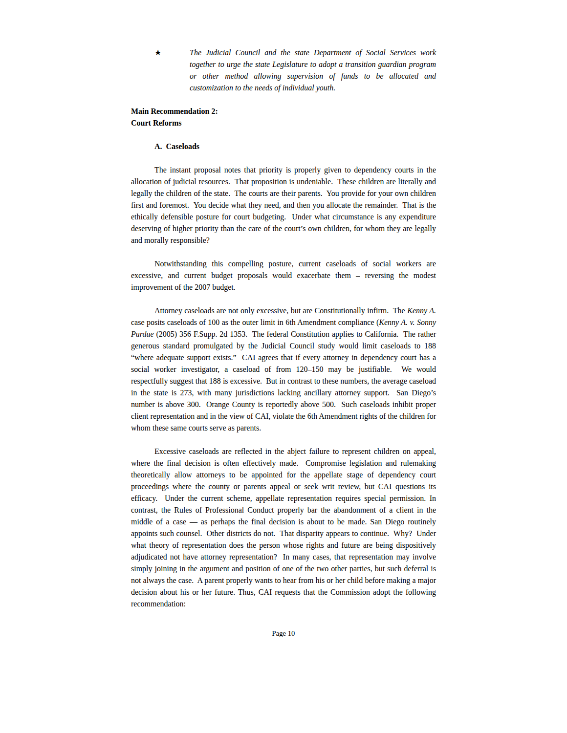★
The Judicial Council and the state Department of Social Services work together to urge the state Legislature to adopt a transition guardian program or other method allowing supervision of funds to be allocated and customization to the needs of individual youth.
Main Recommendation 2: Court Reforms
A. Caseloads
The instant proposal notes that priority is properly given to dependency courts in the allocation of judicial resources. That proposition is undeniable. These children are literally and legally the children of the state. The courts are their parents. You provide for your own children first and foremost. You decide what they need, and then you allocate the remainder. That is the ethically defensible posture for court budgeting. Under what circumstance is any expenditure deserving of higher priority than the care of the court’s own children, for whom they are legally and morally responsible?
Notwithstanding this compelling posture, current caseloads of social workers are excessive, and current budget proposals would exacerbate them – reversing the modest improvement of the 2007 budget.
Attorney caseloads are not only excessive, but are Constitutionally infirm. The Kenny A. case posits caseloads of 100 as the outer limit in 6th Amendment compliance (Kenny A. v. Sonny Purdue (2005) 356 F.Supp. 2d 1353. The federal Constitution applies to California. The rather generous standard promulgated by the Judicial Council study would limit caseloads to 188 “where adequate support exists.” CAI agrees that if every attorney in dependency court has a social worker investigator, a caseload of from 120–150 may be justifiable. We would respectfully suggest that 188 is excessive. But in contrast to these numbers, the average caseload in the state is 273, with many jurisdictions lacking ancillary attorney support. San Diego’s number is above 300. Orange County is reportedly above 500. Such caseloads inhibit proper client representation and in the view of CAI, violate the 6th Amendment rights of the children for whom these same courts serve as parents.
Excessive caseloads are reflected in the abject failure to represent children on appeal, where the final decision is often effectively made. Compromise legislation and rulemaking theoretically allow attorneys to be appointed for the appellate stage of dependency court proceedings where the county or parents appeal or seek writ review, but CAI questions its efficacy. Under the current scheme, appellate representation requires special permission. In contrast, the Rules of Professional Conduct properly bar the abandonment of a client in the middle of a case — as perhaps the final decision is about to be made. San Diego routinely appoints such counsel. Other districts do not. That disparity appears to continue. Why? Under what theory of representation does the person whose rights and future are being dispositively adjudicated not have attorney representation? In many cases, that representation may involve simply joining in the argument and position of one of the two other parties, but such deferral is not always the case. A parent properly wants to hear from his or her child before making a major decision about his or her future. Thus, CAI requests that the Commission adopt the following recommendation:
Page 10